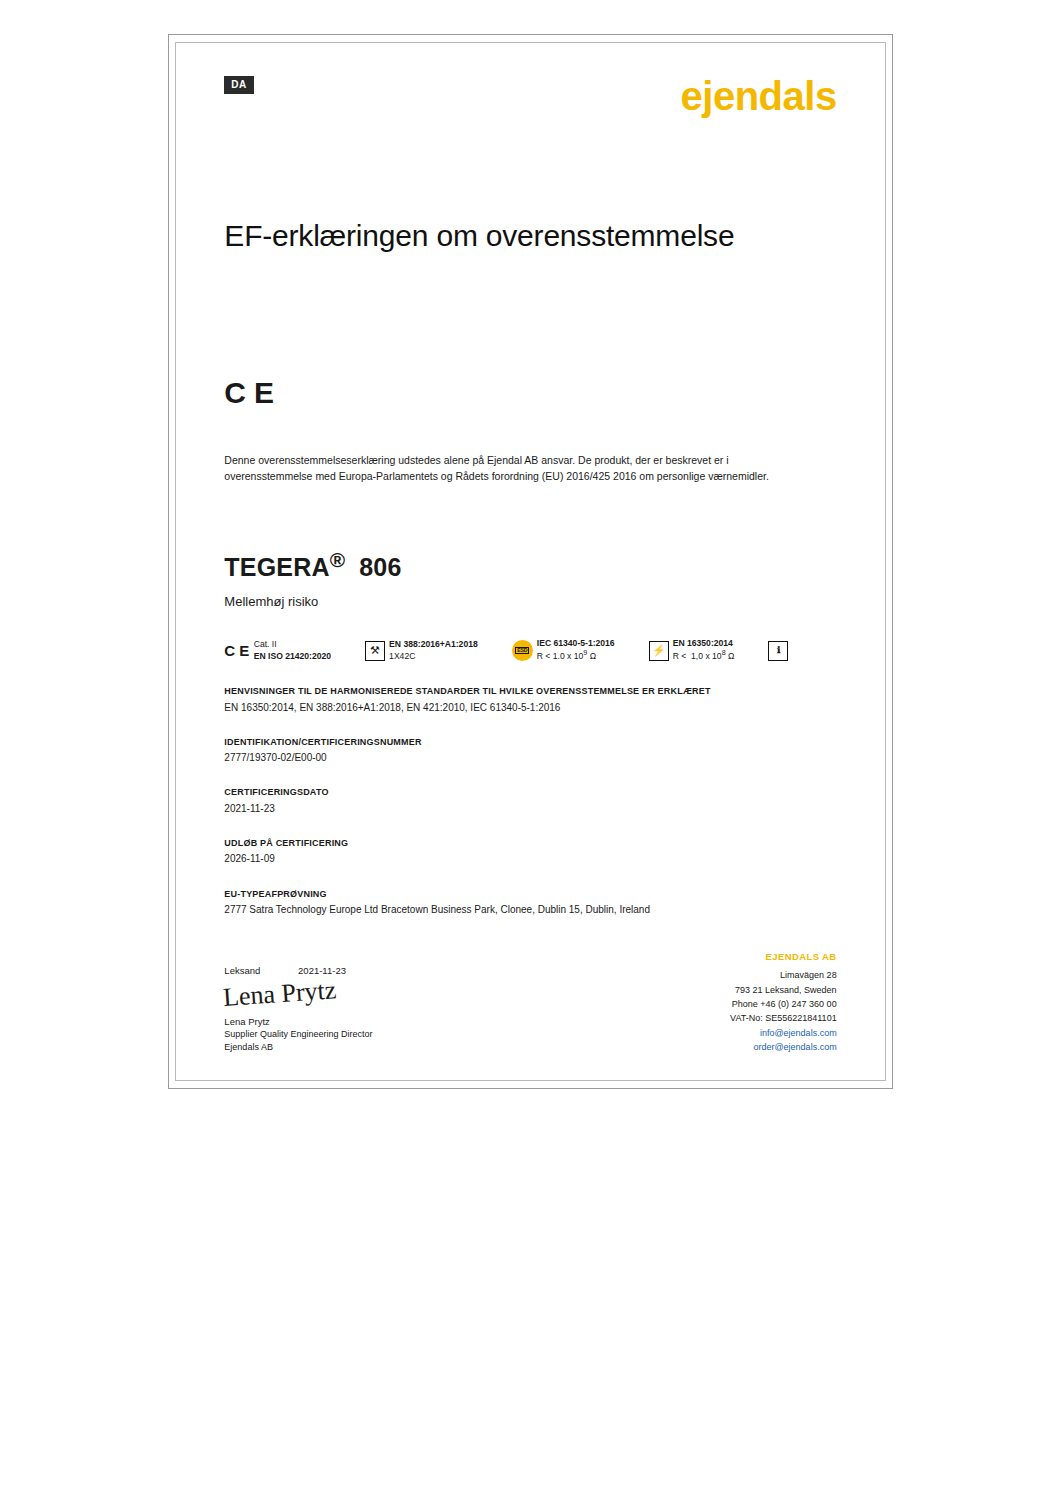DA
ejendals
EF-erklæringen om overensstemmelse
C E
Denne overensstemmelseserklæring udstedes alene på Ejendal AB ansvar. De produkt, der er beskrevet er i overensstemmelse med Europa-Parlamentets og Rådets forordning (EU) 2016/425 2016 om personlige værnemidler.
TEGERA®806
Mellemhøj risiko
C E Cat. II
EN ISO 21420:2020
⚒ EN 388:2016+A1:2018
1X42C
ESD IEC 61340-5-1:2016
R < 1.0 x 109 Ω
⚡ EN 16350:2014
R < 1,0 x 108 Ω
ℹ
Henvisninger til de harmoniserede standarder til hvilke overensstemmelse er erklæret
EN 16350:2014, EN 388:2016+A1:2018, EN 421:2010, IEC 61340-5-1:2016
Identifikation/Certificeringsnummer
2777/19370-02/E00-00
Certificeringsdato
2021-11-23
Udløb på certificering
2026-11-09
EU-typeafprøvning
2777 Satra Technology Europe Ltd Bracetown Business Park, Clonee, Dublin 15, Dublin, Ireland
Leksand 2021-11-23
Lena Prytz
Lena Prytz
Supplier Quality Engineering Director
Ejendals AB
EJENDALS AB
Limavägen 28
793 21 Leksand, Sweden
Phone +46 (0) 247 360 00
VAT-No: SE556221841101
info@ejendals.com
order@ejendals.com